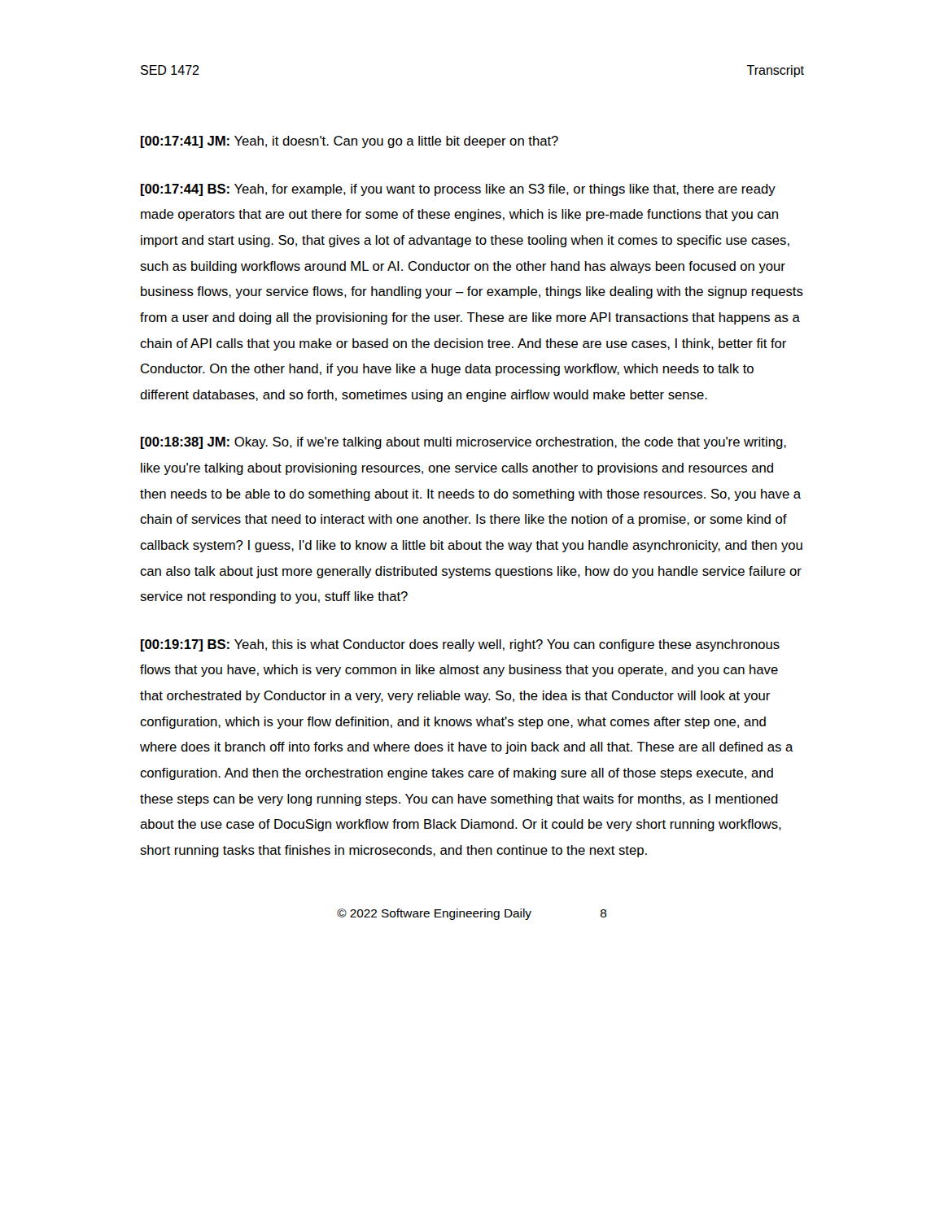SED 1472 Transcript
[00:17:41] JM: Yeah, it doesn't. Can you go a little bit deeper on that?
[00:17:44] BS: Yeah, for example, if you want to process like an S3 file, or things like that, there are ready made operators that are out there for some of these engines, which is like pre-made functions that you can import and start using. So, that gives a lot of advantage to these tooling when it comes to specific use cases, such as building workflows around ML or AI. Conductor on the other hand has always been focused on your business flows, your service flows, for handling your – for example, things like dealing with the signup requests from a user and doing all the provisioning for the user. These are like more API transactions that happens as a chain of API calls that you make or based on the decision tree. And these are use cases, I think, better fit for Conductor. On the other hand, if you have like a huge data processing workflow, which needs to talk to different databases, and so forth, sometimes using an engine airflow would make better sense.
[00:18:38] JM: Okay. So, if we're talking about multi microservice orchestration, the code that you're writing, like you're talking about provisioning resources, one service calls another to provisions and resources and then needs to be able to do something about it. It needs to do something with those resources. So, you have a chain of services that need to interact with one another. Is there like the notion of a promise, or some kind of callback system? I guess, I'd like to know a little bit about the way that you handle asynchronicity, and then you can also talk about just more generally distributed systems questions like, how do you handle service failure or service not responding to you, stuff like that?
[00:19:17] BS: Yeah, this is what Conductor does really well, right? You can configure these asynchronous flows that you have, which is very common in like almost any business that you operate, and you can have that orchestrated by Conductor in a very, very reliable way. So, the idea is that Conductor will look at your configuration, which is your flow definition, and it knows what's step one, what comes after step one, and where does it branch off into forks and where does it have to join back and all that. These are all defined as a configuration. And then the orchestration engine takes care of making sure all of those steps execute, and these steps can be very long running steps. You can have something that waits for months, as I mentioned about the use case of DocuSign workflow from Black Diamond. Or it could be very short running workflows, short running tasks that finishes in microseconds, and then continue to the next step.
© 2022 Software Engineering Daily 8